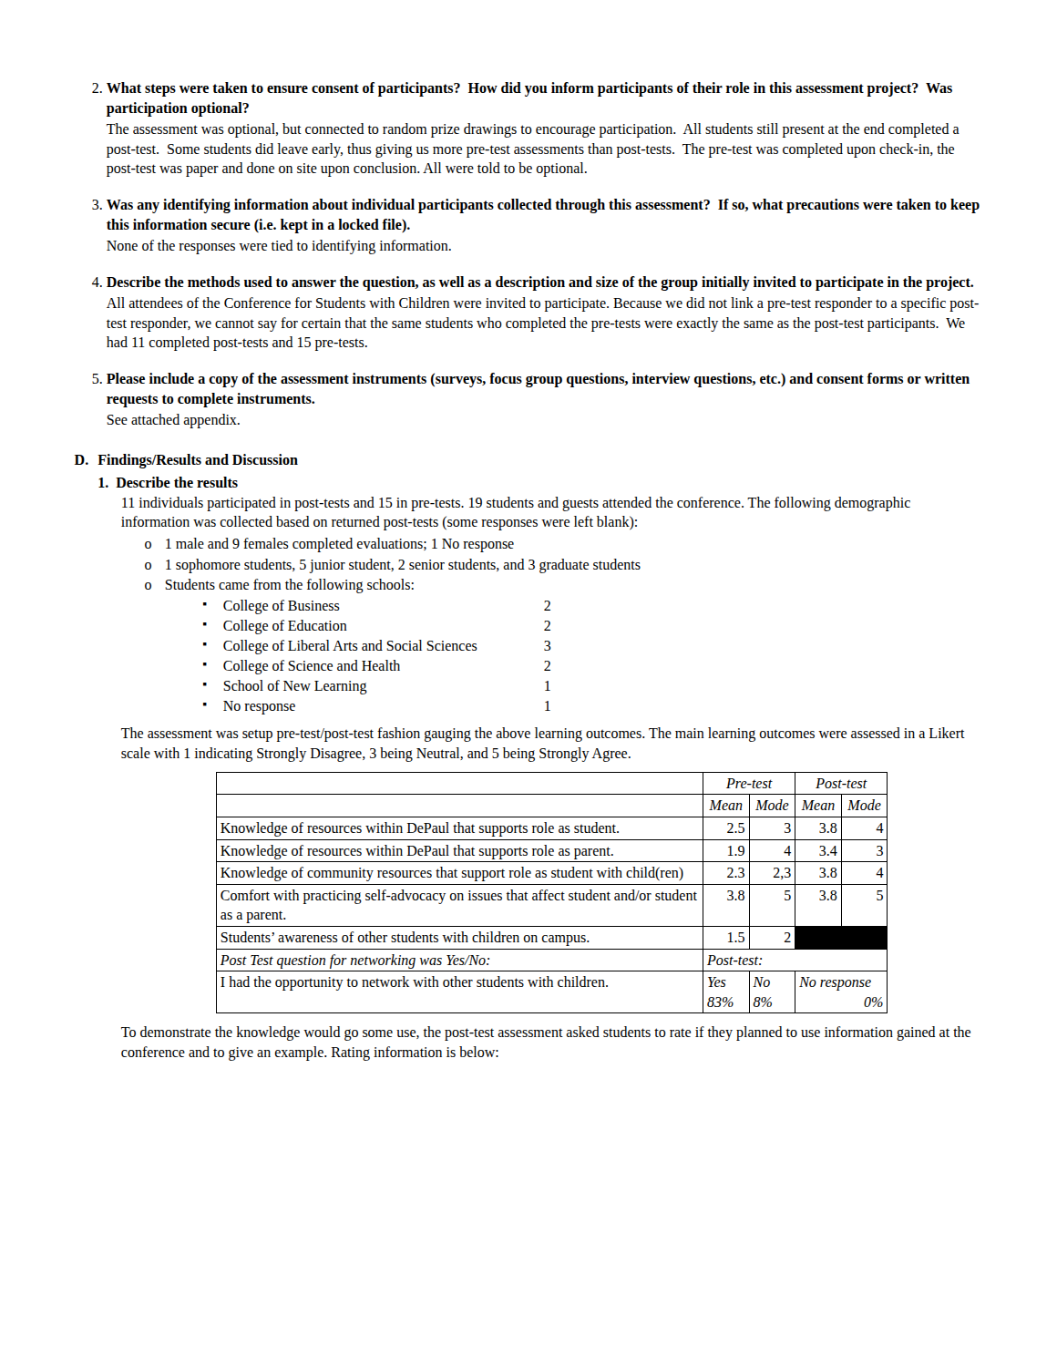What steps were taken to ensure consent of participants? How did you inform participants of their role in this assessment project? Was participation optional? The assessment was optional, but connected to random prize drawings to encourage participation. All students still present at the end completed a post-test. Some students did leave early, thus giving us more pre-test assessments than post-tests. The pre-test was completed upon check-in, the post-test was paper and done on site upon conclusion. All were told to be optional.
Was any identifying information about individual participants collected through this assessment? If so, what precautions were taken to keep this information secure (i.e. kept in a locked file). None of the responses were tied to identifying information.
Describe the methods used to answer the question, as well as a description and size of the group initially invited to participate in the project. All attendees of the Conference for Students with Children were invited to participate. Because we did not link a pre-test responder to a specific post-test responder, we cannot say for certain that the same students who completed the pre-tests were exactly the same as the post-test participants. We had 11 completed post-tests and 15 pre-tests.
Please include a copy of the assessment instruments (surveys, focus group questions, interview questions, etc.) and consent forms or written requests to complete instruments. See attached appendix.
D. Findings/Results and Discussion
1. Describe the results
11 individuals participated in post-tests and 15 in pre-tests. 19 students and guests attended the conference. The following demographic information was collected based on returned post-tests (some responses were left blank):
1 male and 9 females completed evaluations; 1 No response
1 sophomore students, 5 junior student, 2 senior students, and 3 graduate students
Students came from the following schools:
College of Business2
College of Education2
College of Liberal Arts and Social Sciences3
College of Science and Health2
School of New Learning1
No response1
The assessment was setup pre-test/post-test fashion gauging the above learning outcomes. The main learning outcomes were assessed in a Likert scale with 1 indicating Strongly Disagree, 3 being Neutral, and 5 being Strongly Agree.
| | Pre-test | Post-test |
| --- | --- | --- |
| | Mean | Mode | Mean | Mode |
| Knowledge of resources within DePaul that supports role as student. | 2.5 | 3 | 3.8 | 4 |
| Knowledge of resources within DePaul that supports role as parent. | 1.9 | 4 | 3.4 | 3 |
| Knowledge of community resources that support role as student with child(ren) | 2.3 | 2,3 | 3.8 | 4 |
| Comfort with practicing self-advocacy on issues that affect student and/or student as a parent. | 3.8 | 5 | 3.8 | 5 |
| Students’ awareness of other students with children on campus. | 1.5 | 2 | |
| Post Test question for networking was Yes/No: | Post-test: |
| I had the opportunity to network with other students with children. | Yes 83% | No 8% | No response 0% |
To demonstrate the knowledge would go some use, the post-test assessment asked students to rate if they planned to use information gained at the conference and to give an example. Rating information is below: